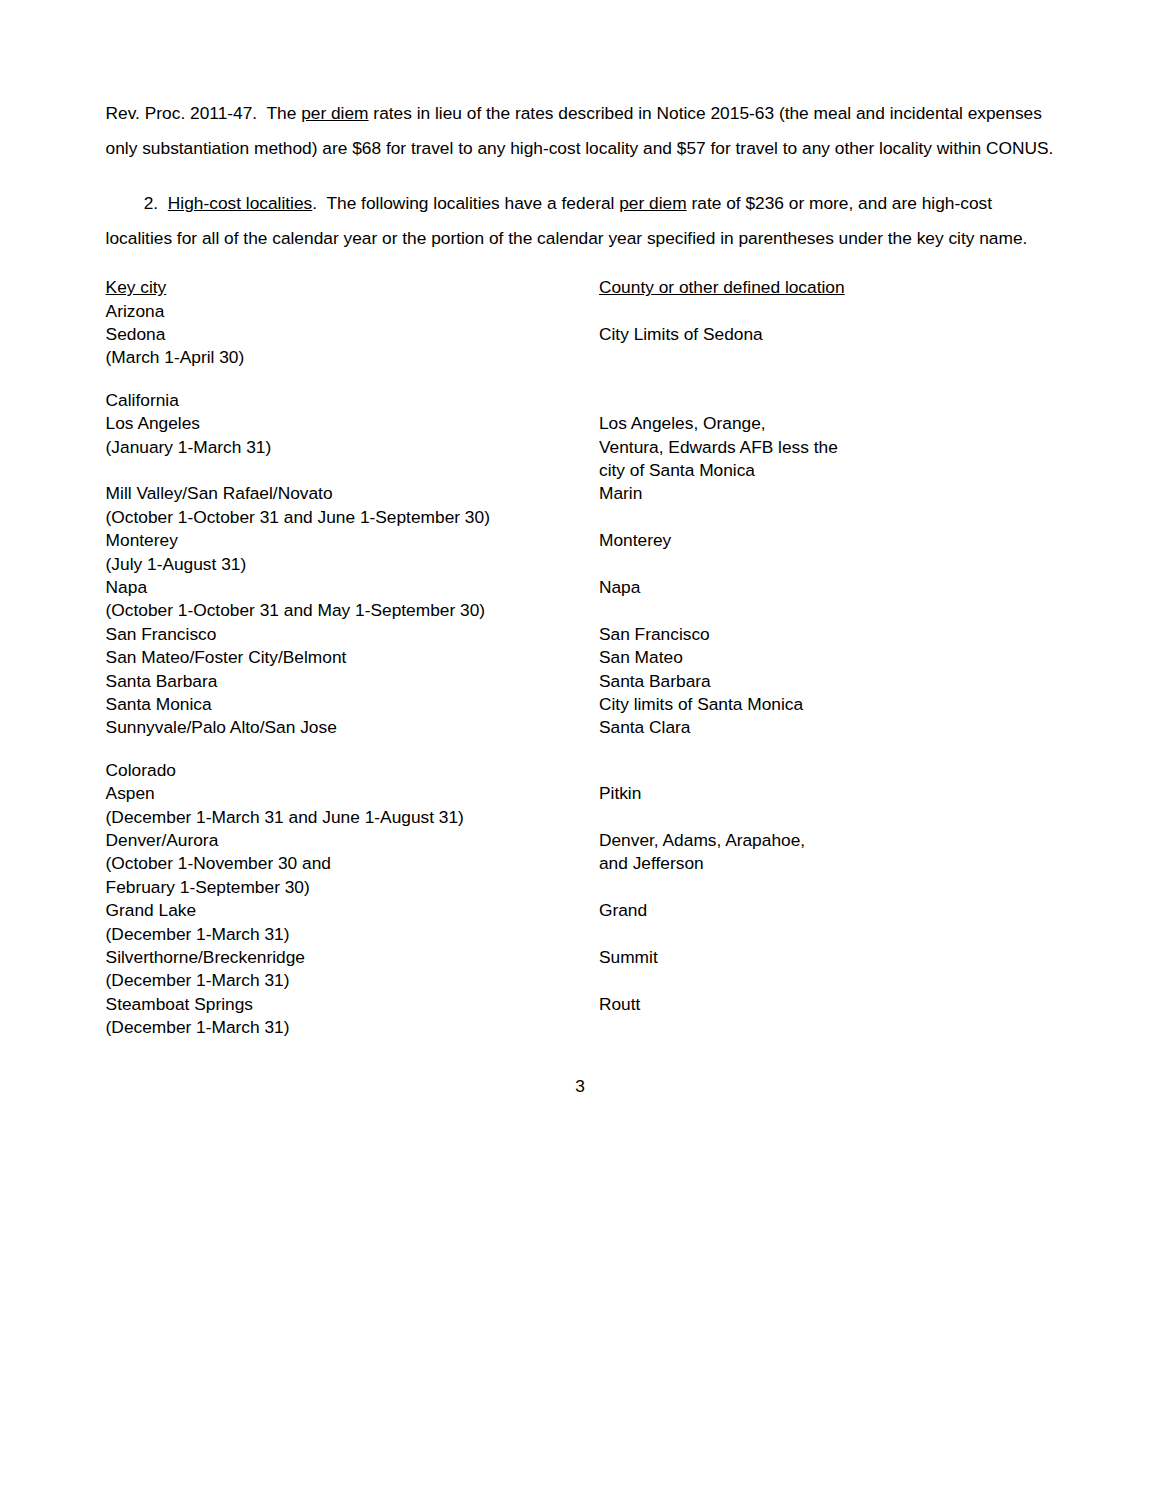Rev. Proc. 2011-47. The per diem rates in lieu of the rates described in Notice 2015-63 (the meal and incidental expenses only substantiation method) are $68 for travel to any high-cost locality and $57 for travel to any other locality within CONUS.
2. High-cost localities. The following localities have a federal per diem rate of $236 or more, and are high-cost localities for all of the calendar year or the portion of the calendar year specified in parentheses under the key city name.
| Key city | County or other defined location |
| Arizona | |
| Sedona | City Limits of Sedona |
| (March 1-April 30) | |
| California | |
| Los Angeles | Los Angeles, Orange, |
| (January 1-March 31) | Ventura, Edwards AFB less the |
| | city of Santa Monica |
| Mill Valley/San Rafael/Novato | Marin |
| (October 1-October 31 and June 1-September 30) |
| Monterey | Monterey |
| (July 1-August 31) | |
| Napa | Napa |
| (October 1-October 31 and May 1-September 30) |
| San Francisco | San Francisco |
| San Mateo/Foster City/Belmont | San Mateo |
| Santa Barbara | Santa Barbara |
| Santa Monica | City limits of Santa Monica |
| Sunnyvale/Palo Alto/San Jose | Santa Clara |
| Colorado | |
| Aspen | Pitkin |
| (December 1-March 31 and June 1-August 31) |
| Denver/Aurora | Denver, Adams, Arapahoe, |
| (October 1-November 30 and | and Jefferson |
| February 1-September 30) | |
| Grand Lake | Grand |
| (December 1-March 31) | |
| Silverthorne/Breckenridge | Summit |
| (December 1-March 31) | |
| Steamboat Springs | Routt |
| (December 1-March 31) | |
3